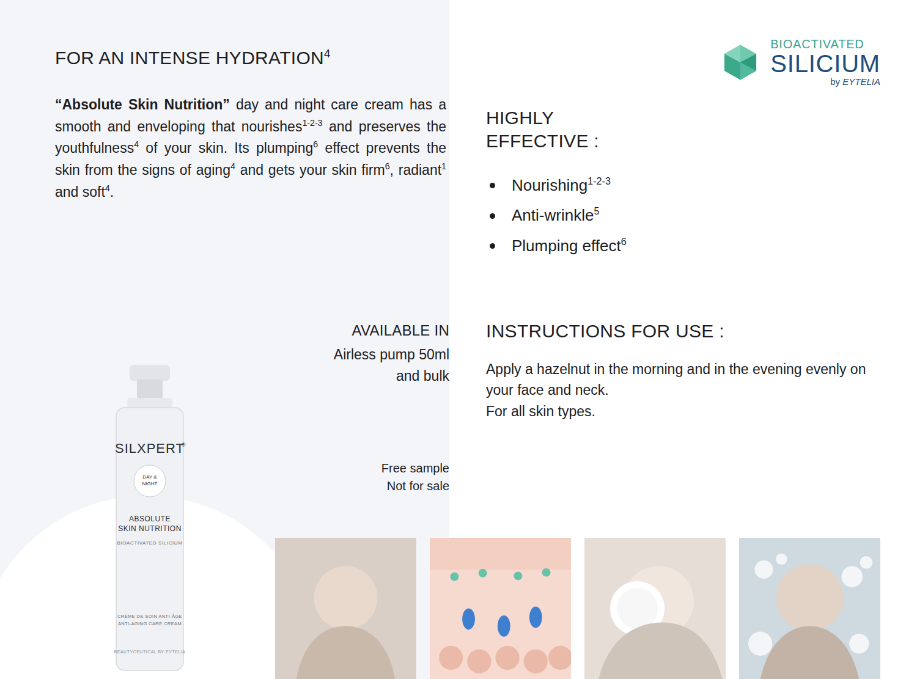BIOACTIVATED
SILICIUM
by EYTELIA
For an intense hydration4
“Absolute Skin Nutrition” day and night care cream has a smooth and enveloping that nourishes1-2-3 and preserves the youthfulness4 of your skin. Its plumping6 effect prevents the skin from the signs of aging4 and gets your skin firm6, radiant1 and soft4.
Highly
effective :
Nourishing1-2-3
Anti-wrinkle5
Plumping effect6
Available in Airless pump 50ml
and bulk
Free sample
Not for sale
Instructions for use :
Apply a hazelnut in the morning and in the evening evenly on your face and neck.
For all skin types.
SILXPERT ® DAY & NIGHT ABSOLUTE SKIN NUTRITION BIOACTIVATED SILICIUM CRÈME DE SOIN ANTI-ÂGE ANTI-AGING CARE CREAM BEAUTYCEUTICAL BY EYTELIA